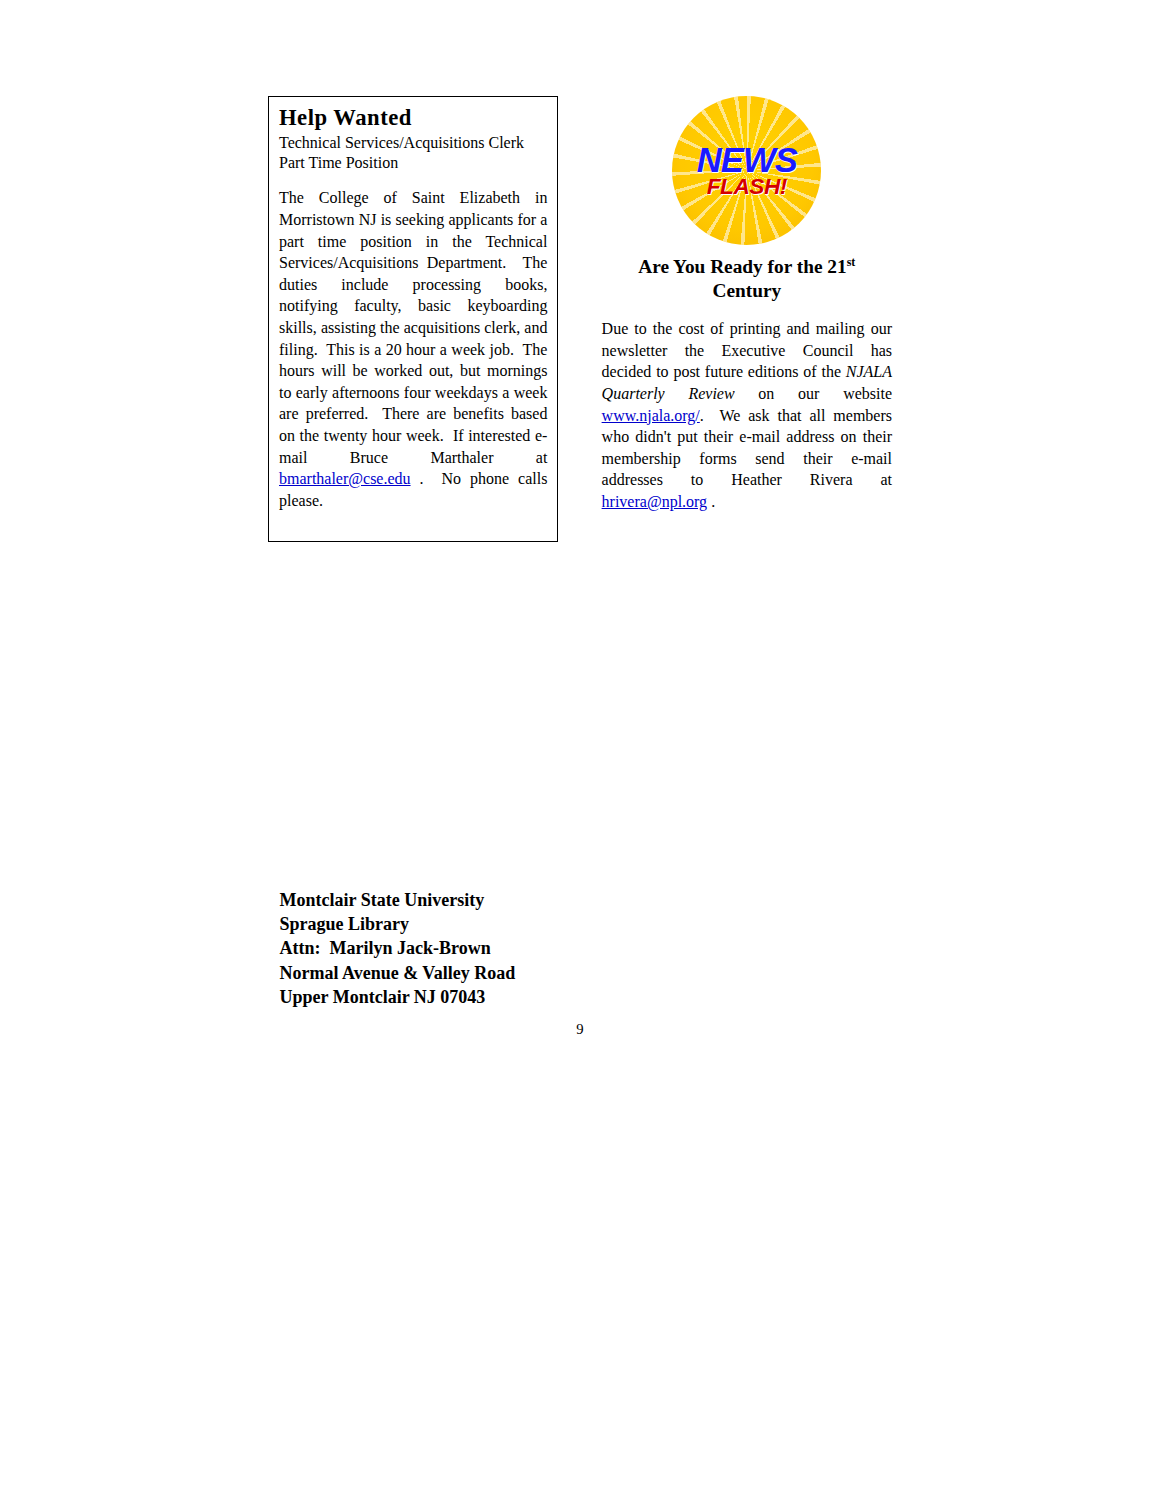Help Wanted
Technical Services/Acquisitions Clerk
Part Time Position
The College of Saint Elizabeth in Morristown NJ is seeking applicants for a part time position in the Technical Services/Acquisitions Department. The duties include processing books, notifying faculty, basic keyboarding skills, assisting the acquisitions clerk, and filing. This is a 20 hour a week job. The hours will be worked out, but mornings to early afternoons four weekdays a week are preferred. There are benefits based on the twenty hour week. If interested e-mail Bruce Marthaler at bmarthaler@cse.edu . No phone calls please.
NEWS FLASH!
Are You Ready for the 21st Century
Due to the cost of printing and mailing our newsletter the Executive Council has decided to post future editions of the NJALA Quarterly Review on our website www.njala.org/. We ask that all members who didn't put their e-mail address on their membership forms send their e-mail addresses to Heather Rivera at hrivera@npl.org .
Montclair State University
Sprague Library
Attn: Marilyn Jack-Brown
Normal Avenue & Valley Road
Upper Montclair NJ 07043
9